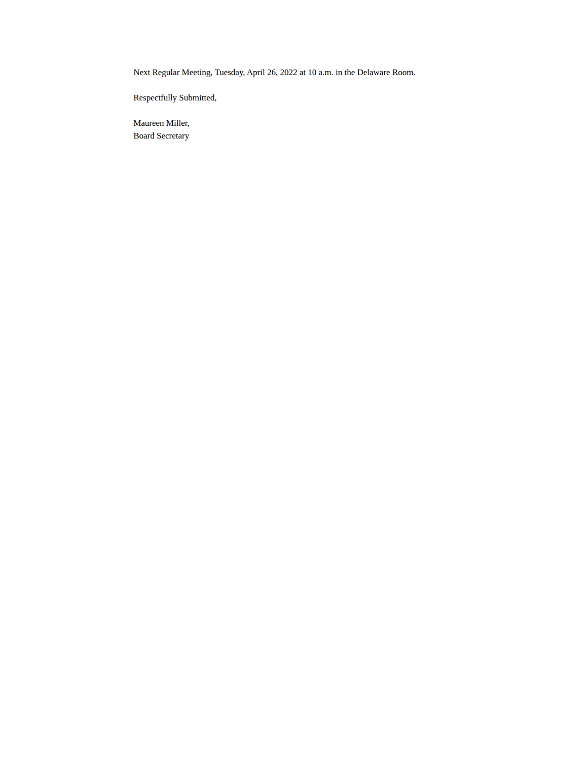Next Regular Meeting, Tuesday, April 26, 2022 at 10 a.m. in the Delaware Room.
Respectfully Submitted,
Maureen Miller, Board Secretary